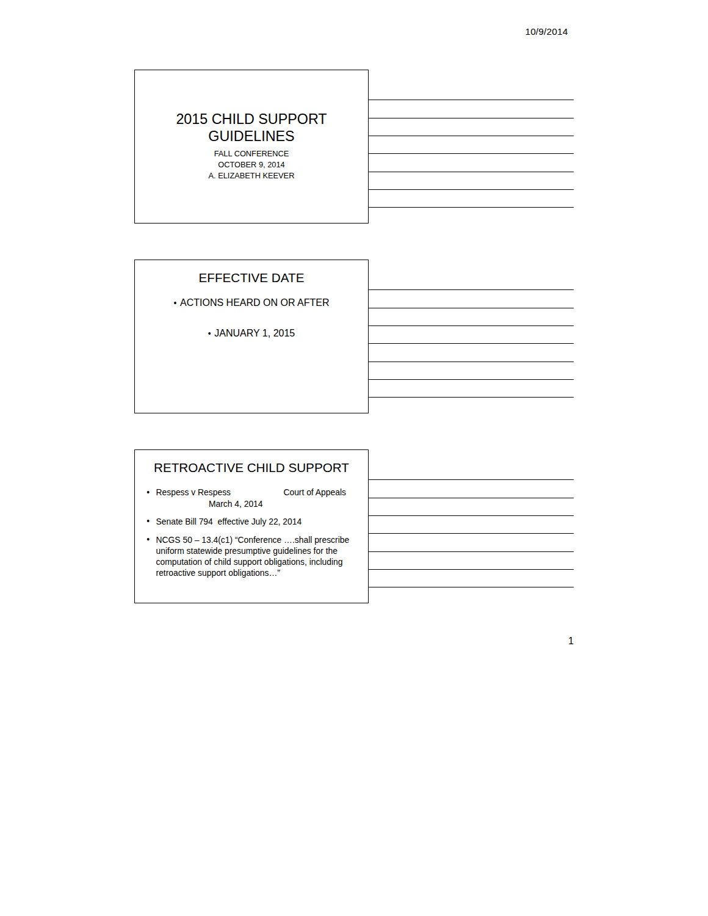10/9/2014
2015 CHILD SUPPORT
GUIDELINES
FALL CONFERENCE
OCTOBER 9, 2014
A. ELIZABETH KEEVER
EFFECTIVE DATE
ACTIONS HEARD ON OR AFTER
JANUARY 1, 2015
RETROACTIVE CHILD SUPPORT
Respess v Respess Court of Appeals March 4, 2014
Senate Bill 794 effective July 22, 2014
NCGS 50 – 13.4(c1) “Conference ….shall prescribe uniform statewide presumptive guidelines for the computation of child support obligations, including retroactive support obligations…”
1